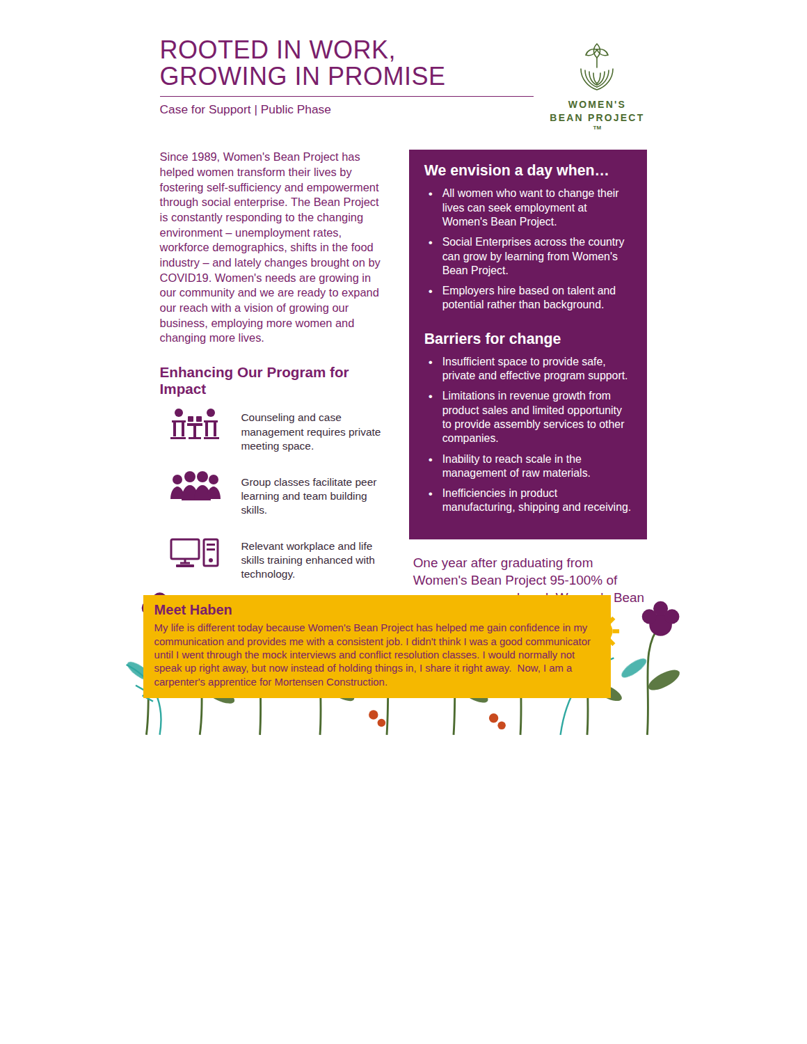ROOTED IN WORK,
GROWING IN PROMISE
Case for Support | Public Phase
WOMEN'S BEAN PROJECTTM
Since 1989, Women's Bean Project has helped women transform their lives by fostering self-sufficiency and empowerment through social enterprise. The Bean Project is constantly responding to the changing environment – unemployment rates, workforce demographics, shifts in the food industry – and lately changes brought on by COVID19. Women's needs are growing in our community and we are ready to expand our reach with a vision of growing our business, employing more women and changing more lives.
Enhancing Our Program for Impact
Counseling and case management requires private meeting space.
Group classes facilitate peer learning and team building skills.
Relevant workplace and life skills training enhanced with technology.
We envision a day when…
All women who want to change their lives can seek employment at Women's Bean Project.
Social Enterprises across the country can grow by learning from Women's Bean Project.
Employers hire based on talent and potential rather than background.
Barriers for change
Insufficient space to provide safe, private and effective program support.
Limitations in revenue growth from product sales and limited opportunity to provide assembly services to other companies.
Inability to reach scale in the management of raw materials.
Inefficiencies in product manufacturing, shipping and receiving.
One year after graduating from Women's Bean Project 95-100% of women were employed. Women's Bean Project programming is key to this success.
Meet Haben
My life is different today because Women's Bean Project has helped me gain confidence in my communication and provides me with a consistent job. I didn't think I was a good communicator until I went through the mock interviews and conflict resolution classes. I would normally not speak up right away, but now instead of holding things in, I share it right away. Now, I am a carpenter's apprentice for Mortensen Construction.